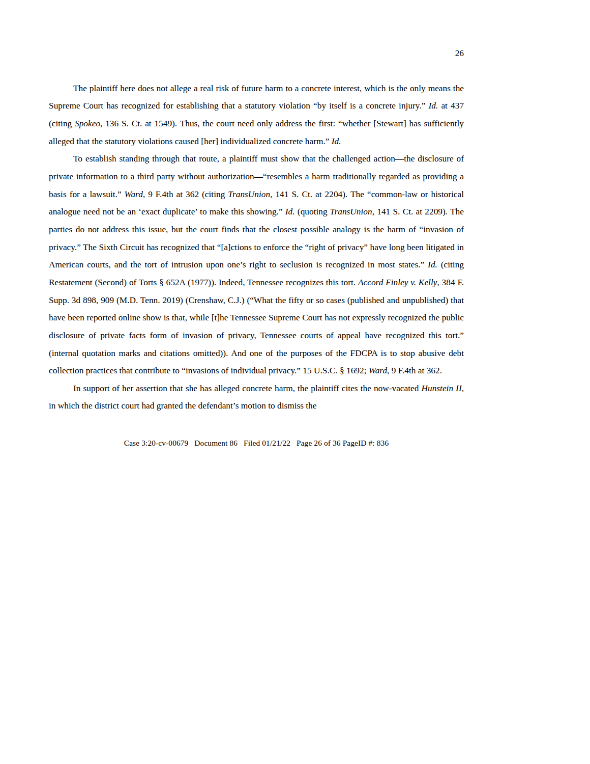26
The plaintiff here does not allege a real risk of future harm to a concrete interest, which is the only means the Supreme Court has recognized for establishing that a statutory violation “by itself is a concrete injury.” Id. at 437 (citing Spokeo, 136 S. Ct. at 1549). Thus, the court need only address the first: “whether [Stewart] has sufficiently alleged that the statutory violations caused [her] individualized concrete harm.” Id.
To establish standing through that route, a plaintiff must show that the challenged action—the disclosure of private information to a third party without authorization—“resembles a harm traditionally regarded as providing a basis for a lawsuit.” Ward, 9 F.4th at 362 (citing TransUnion, 141 S. Ct. at 2204). The “common-law or historical analogue need not be an ‘exact duplicate’ to make this showing.” Id. (quoting TransUnion, 141 S. Ct. at 2209). The parties do not address this issue, but the court finds that the closest possible analogy is the harm of “invasion of privacy.” The Sixth Circuit has recognized that “[a]ctions to enforce the “right of privacy” have long been litigated in American courts, and the tort of intrusion upon one’s right to seclusion is recognized in most states.” Id. (citing Restatement (Second) of Torts § 652A (1977)). Indeed, Tennessee recognizes this tort. Accord Finley v. Kelly, 384 F. Supp. 3d 898, 909 (M.D. Tenn. 2019) (Crenshaw, C.J.) (“What the fifty or so cases (published and unpublished) that have been reported online show is that, while [t]he Tennessee Supreme Court has not expressly recognized the public disclosure of private facts form of invasion of privacy, Tennessee courts of appeal have recognized this tort.” (internal quotation marks and citations omitted)). And one of the purposes of the FDCPA is to stop abusive debt collection practices that contribute to “invasions of individual privacy.” 15 U.S.C. § 1692; Ward, 9 F.4th at 362.
In support of her assertion that she has alleged concrete harm, the plaintiff cites the now-vacated Hunstein II, in which the district court had granted the defendant’s motion to dismiss the
Case 3:20-cv-00679 Document 86 Filed 01/21/22 Page 26 of 36 PageID #: 836